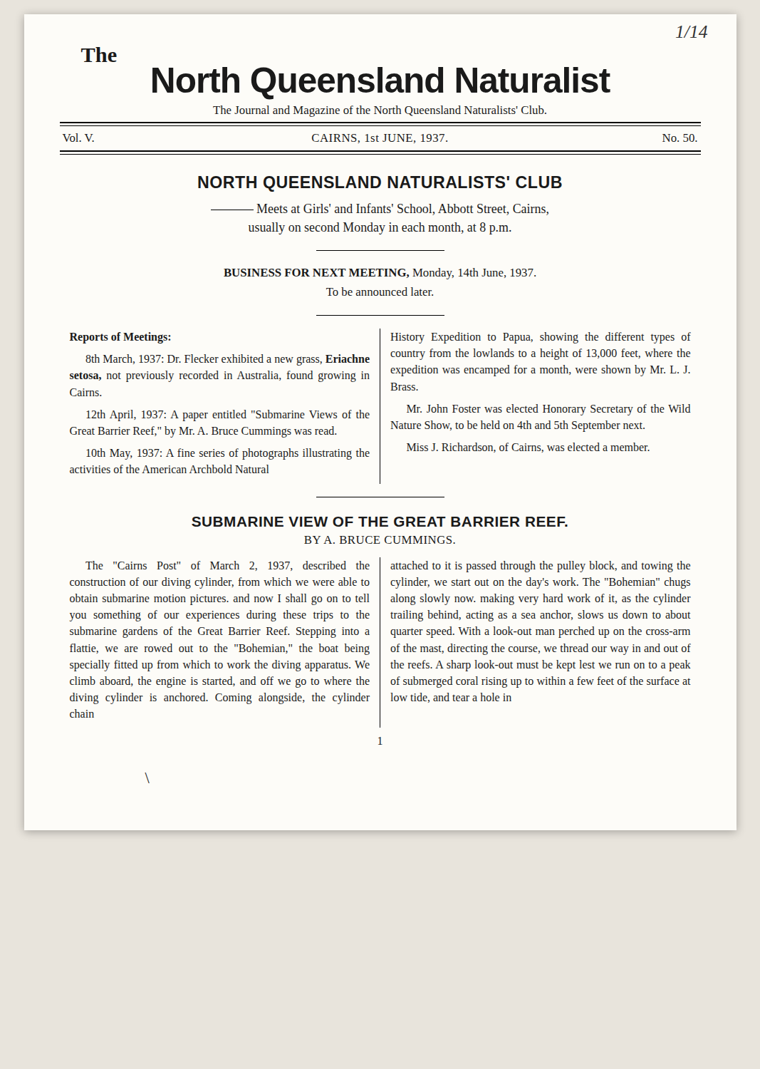1/14
The
North Queensland Naturalist
The Journal and Magazine of the North Queensland Naturalists' Club.
Vol. V. CAIRNS, 1st JUNE, 1937. No. 50.
NORTH QUEENSLAND NATURALISTS' CLUB
Meets at Girls' and Infants' School, Abbott Street, Cairns,
usually on second Monday in each month, at 8 p.m.
BUSINESS FOR NEXT MEETING, Monday, 14th June, 1937.
To be announced later.
Reports of Meetings:
8th March, 1937: Dr. Flecker exhibited a new grass, Eriachne setosa, not previously recorded in Australia, found growing in Cairns.
12th April, 1937: A paper entitled "Submarine Views of the Great Barrier Reef," by Mr. A. Bruce Cummings was read.
10th May, 1937: A fine series of photographs illustrating the activities of the American Archbold Natural
History Expedition to Papua, showing the different types of country from the lowlands to a height of 13,000 feet, where the expedition was encamped for a month, were shown by Mr. L. J. Brass.
Mr. John Foster was elected Honorary Secretary of the Wild Nature Show, to be held on 4th and 5th September next.
Miss J. Richardson, of Cairns, was elected a member.
SUBMARINE VIEW OF THE GREAT BARRIER REEF.
BY A. BRUCE CUMMINGS.
The "Cairns Post" of March 2, 1937, described the construction of our diving cylinder, from which we were able to obtain submarine motion pictures. and now I shall go on to tell you something of our experiences during these trips to the submarine gardens of the Great Barrier Reef. Stepping into a flattie, we are rowed out to the "Bohemian," the boat being specially fitted up from which to work the diving apparatus. We climb aboard, the engine is started, and off we go to where the diving cylinder is anchored. Coming alongside, the cylinder chain
attached to it is passed through the pulley block, and towing the cylinder, we start out on the day's work. The "Bohemian" chugs along slowly now. making very hard work of it, as the cylinder trailing behind, acting as a sea anchor, slows us down to about quarter speed. With a look-out man perched up on the cross-arm of the mast, directing the course, we thread our way in and out of the reefs. A sharp look-out must be kept lest we run on to a peak of submerged coral rising up to within a few feet of the surface at low tide, and tear a hole in
1
\